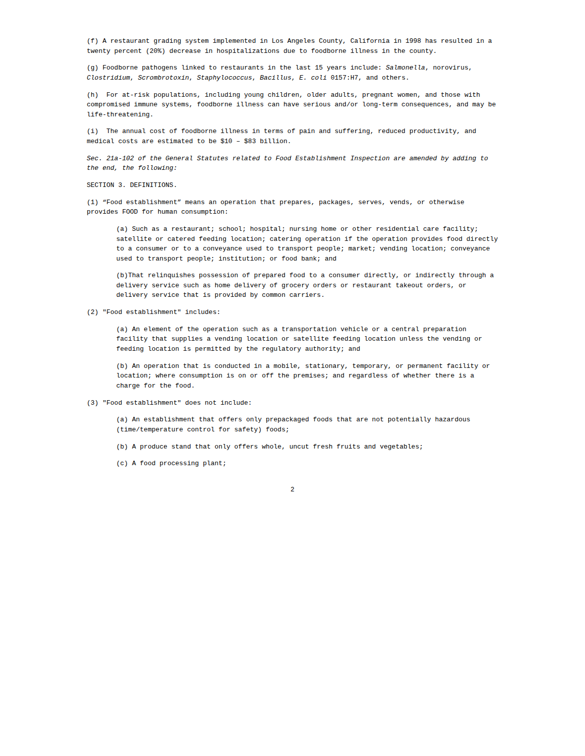(f) A restaurant grading system implemented in Los Angeles County, California in 1998 has resulted in a twenty percent (20%) decrease in hospitalizations due to foodborne illness in the county.
(g) Foodborne pathogens linked to restaurants in the last 15 years include: Salmonella, norovirus, Clostridium, Scrombrotoxin, Staphylococcus, Bacillus, E. coli 0157:H7, and others.
(h) For at-risk populations, including young children, older adults, pregnant women, and those with compromised immune systems, foodborne illness can have serious and/or long-term consequences, and may be life-threatening.
(i) The annual cost of foodborne illness in terms of pain and suffering, reduced productivity, and medical costs are estimated to be $10 – $83 billion.
Sec. 21a-102 of the General Statutes related to Food Establishment Inspection are amended by adding to the end, the following:
SECTION 3. DEFINITIONS.
(1) “Food establishment” means an operation that prepares, packages, serves, vends, or otherwise provides FOOD for human consumption:
(a) Such as a restaurant; school; hospital; nursing home or other residential care facility; satellite or catered feeding location; catering operation if the operation provides food directly to a consumer or to a conveyance used to transport people; market; vending location; conveyance used to transport people; institution; or food bank; and
(b)That relinquishes possession of prepared food to a consumer directly, or indirectly through a delivery service such as home delivery of grocery orders or restaurant takeout orders, or delivery service that is provided by common carriers.
(2) "Food establishment" includes:
(a) An element of the operation such as a transportation vehicle or a central preparation facility that supplies a vending location or satellite feeding location unless the vending or feeding location is permitted by the regulatory authority; and
(b) An operation that is conducted in a mobile, stationary, temporary, or permanent facility or location; where consumption is on or off the premises; and regardless of whether there is a charge for the food.
(3) "Food establishment" does not include:
(a) An establishment that offers only prepackaged foods that are not potentially hazardous (time/temperature control for safety) foods;
(b) A produce stand that only offers whole, uncut fresh fruits and vegetables;
(c) A food processing plant;
2